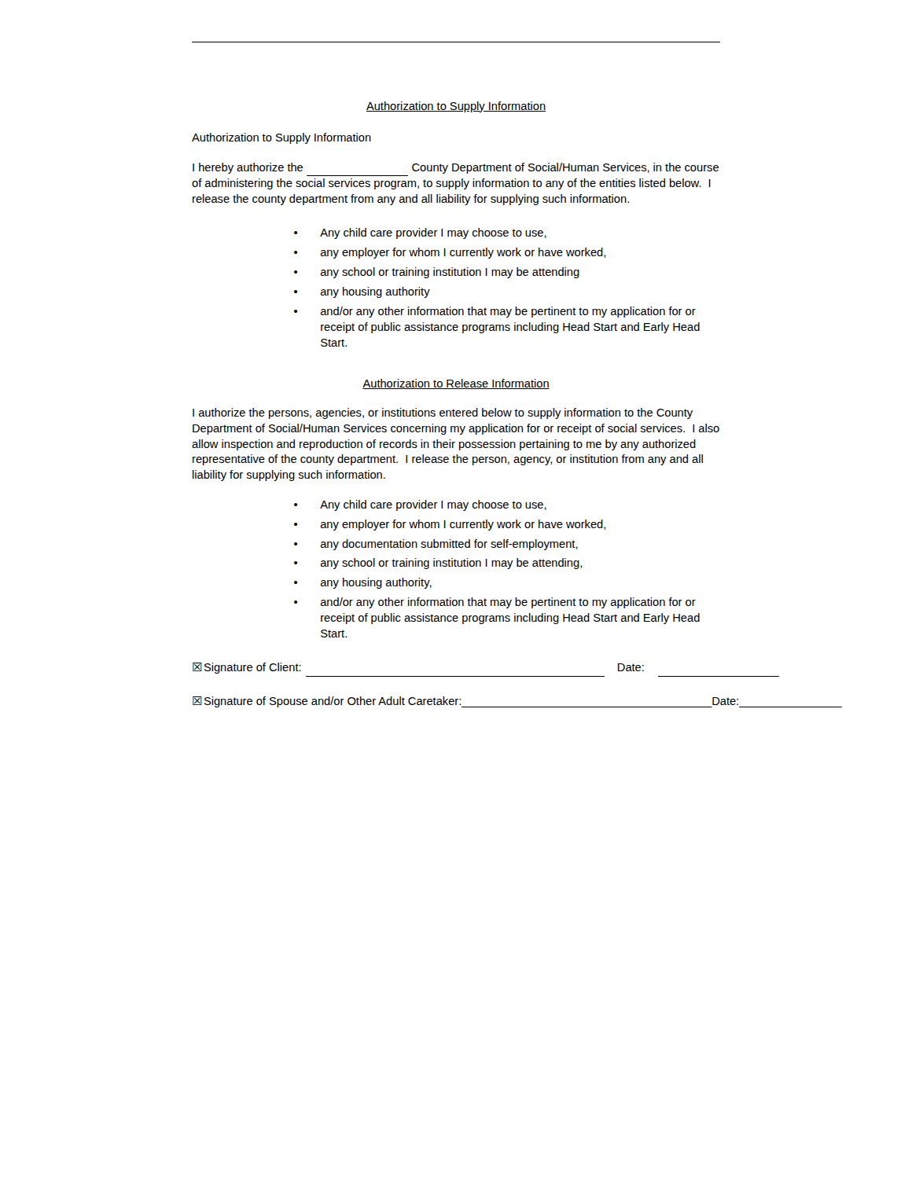Authorization to Supply Information
Authorization to Supply Information
I hereby authorize the County Department of Social/Human Services, in the course of administering the social services program, to supply information to any of the entities listed below. I release the county department from any and all liability for supplying such information.
Any child care provider I may choose to use,
any employer for whom I currently work or have worked,
any school or training institution I may be attending
any housing authority
and/or any other information that may be pertinent to my application for or receipt of public assistance programs including Head Start and Early Head Start.
Authorization to Release Information
I authorize the persons, agencies, or institutions entered below to supply information to the County Department of Social/Human Services concerning my application for or receipt of social services. I also allow inspection and reproduction of records in their possession pertaining to me by any authorized representative of the county department. I release the person, agency, or institution from any and all liability for supplying such information.
Any child care provider I may choose to use,
any employer for whom I currently work or have worked,
any documentation submitted for self-employment,
any school or training institution I may be attending,
any housing authority,
and/or any other information that may be pertinent to my application for or receipt of public assistance programs including Head Start and Early Head Start.
☒Signature of Client: Date:
☒Signature of Spouse and/or Other Adult Caretaker:_______________________________________Date:________________